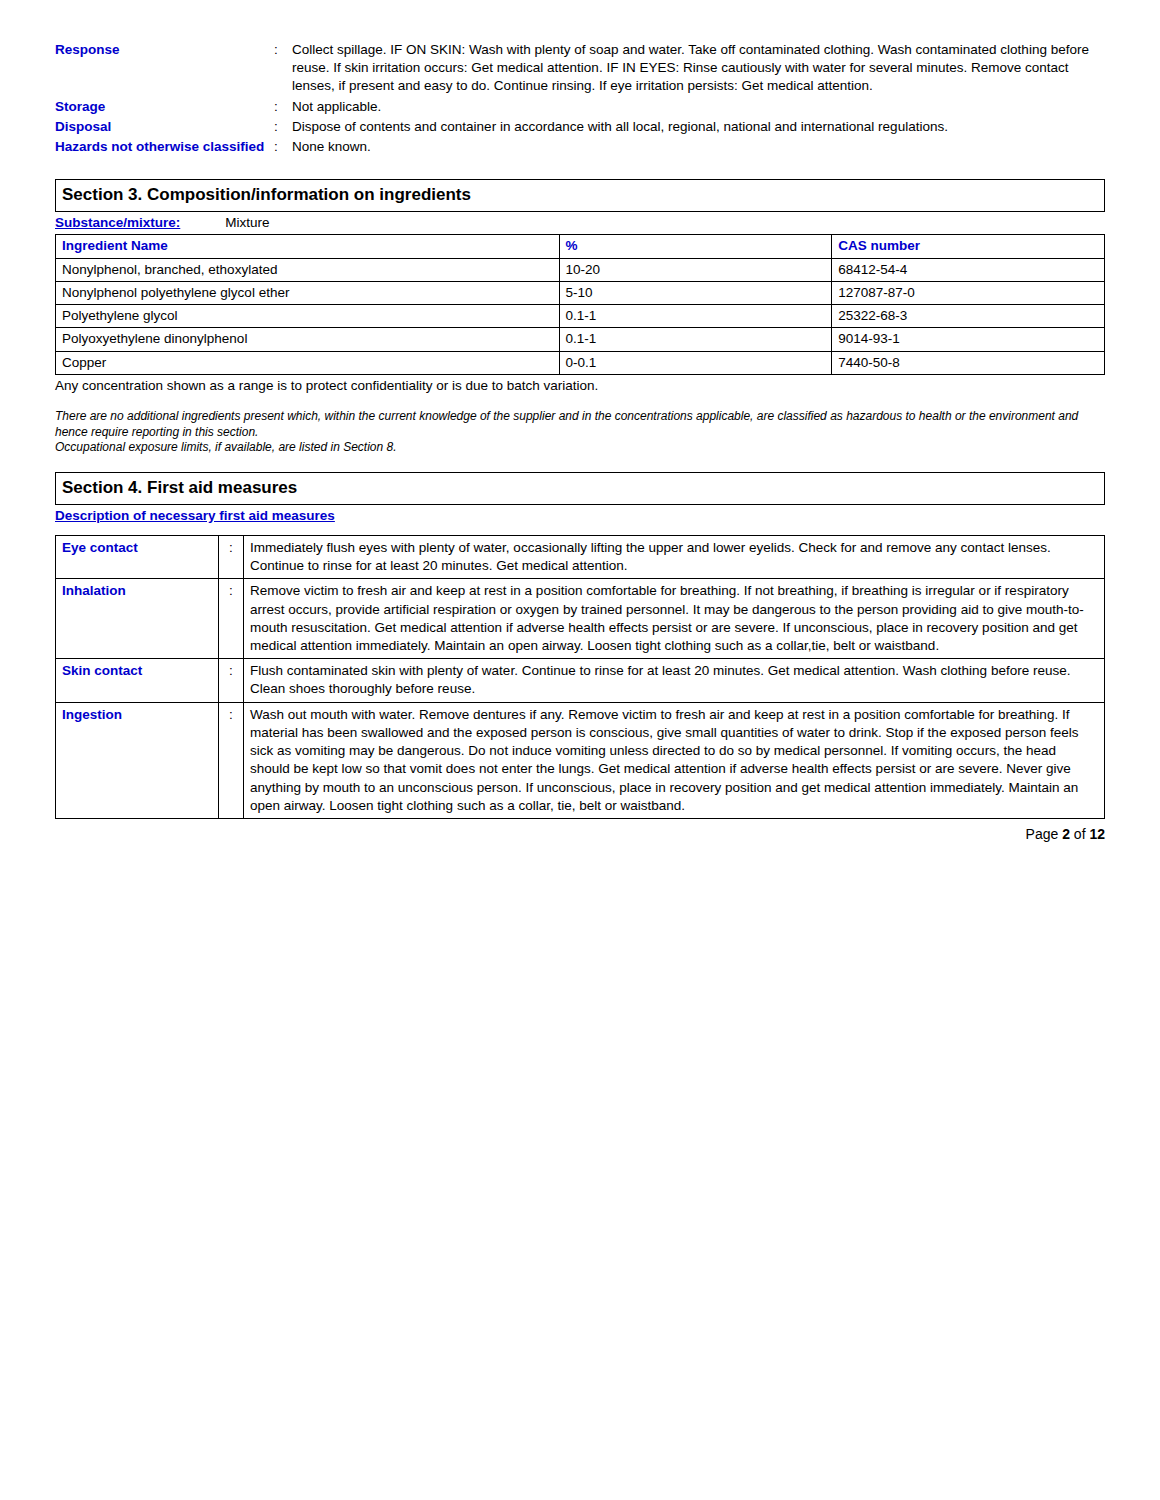| Response | : | Collect spillage. IF ON SKIN: Wash with plenty of soap and water. Take off contaminated clothing. Wash contaminated clothing before reuse. If skin irritation occurs: Get medical attention. IF IN EYES: Rinse cautiously with water for several minutes. Remove contact lenses, if present and easy to do. Continue rinsing. If eye irritation persists: Get medical attention. |
| Storage | : | Not applicable. |
| Disposal | : | Dispose of contents and container in accordance with all local, regional, national and international regulations. |
| Hazards not otherwise classified | : | None known. |
Section 3. Composition/information on ingredients
Substance/mixture: Mixture
| Ingredient Name | % | CAS number |
| --- | --- | --- |
| Nonylphenol, branched, ethoxylated | 10-20 | 68412-54-4 |
| Nonylphenol polyethylene glycol ether | 5-10 | 127087-87-0 |
| Polyethylene glycol | 0.1-1 | 25322-68-3 |
| Polyoxyethylene dinonylphenol | 0.1-1 | 9014-93-1 |
| Copper | 0-0.1 | 7440-50-8 |
Any concentration shown as a range is to protect confidentiality or is due to batch variation.
There are no additional ingredients present which, within the current knowledge of the supplier and in the concentrations applicable, are classified as hazardous to health or the environment and hence require reporting in this section.
Occupational exposure limits, if available, are listed in Section 8.
Section 4. First aid measures
Description of necessary first aid measures
| Eye contact | : | Immediately flush eyes with plenty of water, occasionally lifting the upper and lower eyelids. Check for and remove any contact lenses. Continue to rinse for at least 20 minutes. Get medical attention. |
| Inhalation | : | Remove victim to fresh air and keep at rest in a position comfortable for breathing. If not breathing, if breathing is irregular or if respiratory arrest occurs, provide artificial respiration or oxygen by trained personnel. It may be dangerous to the person providing aid to give mouth-to-mouth resuscitation. Get medical attention if adverse health effects persist or are severe. If unconscious, place in recovery position and get medical attention immediately. Maintain an open airway. Loosen tight clothing such as a collar,tie, belt or waistband. |
| Skin contact | : | Flush contaminated skin with plenty of water. Continue to rinse for at least 20 minutes. Get medical attention. Wash clothing before reuse. Clean shoes thoroughly before reuse. |
| Ingestion | : | Wash out mouth with water. Remove dentures if any. Remove victim to fresh air and keep at rest in a position comfortable for breathing. If material has been swallowed and the exposed person is conscious, give small quantities of water to drink. Stop if the exposed person feels sick as vomiting may be dangerous. Do not induce vomiting unless directed to do so by medical personnel. If vomiting occurs, the head should be kept low so that vomit does not enter the lungs. Get medical attention if adverse health effects persist or are severe. Never give anything by mouth to an unconscious person. If unconscious, place in recovery position and get medical attention immediately. Maintain an open airway. Loosen tight clothing such as a collar, tie, belt or waistband. |
Page 2 of 12